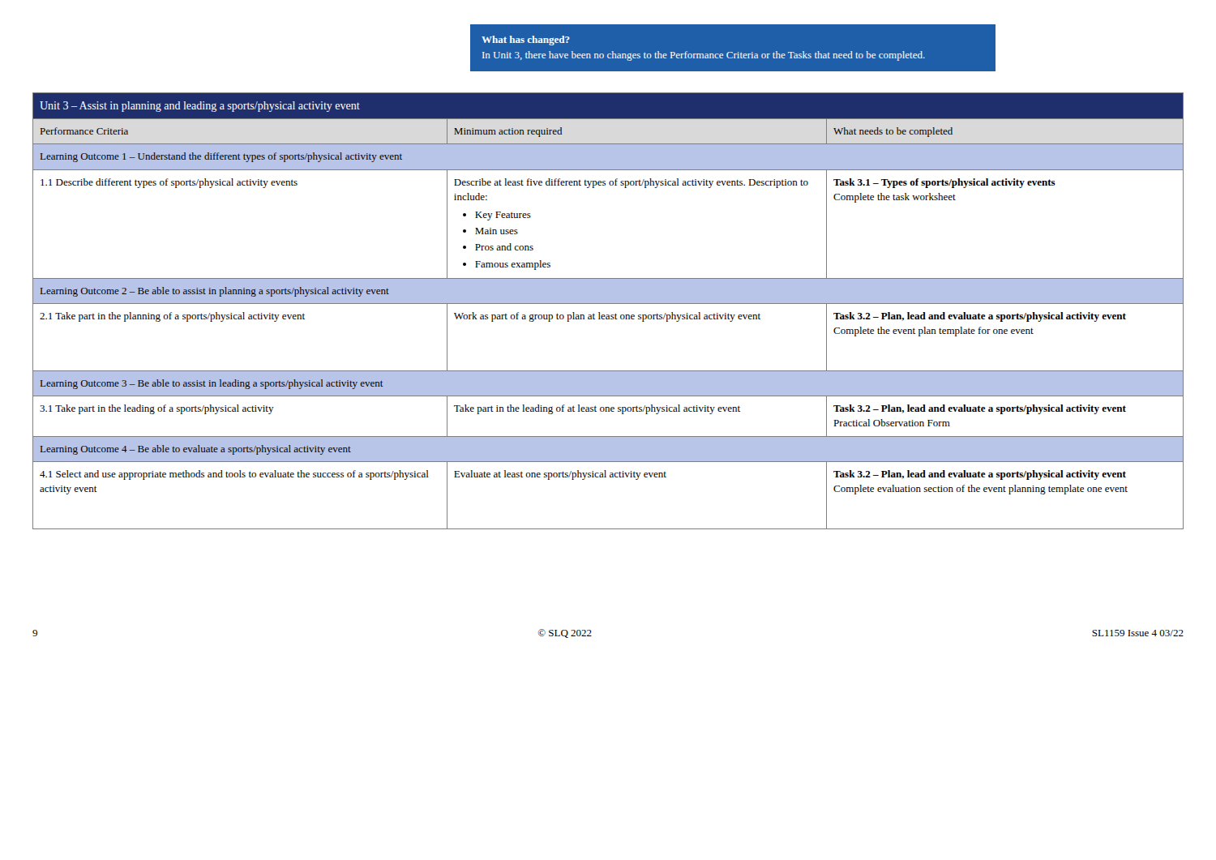What has changed?
In Unit 3, there have been no changes to the Performance Criteria or the Tasks that need to be completed.
| Unit 3 – Assist in planning and leading a sports/physical activity event |
| Performance Criteria | Minimum action required | What needs to be completed |
| Learning Outcome 1 – Understand the different types of sports/physical activity event |
| 1.1 Describe different types of sports/physical activity events | Describe at least five different types of sport/physical activity events. Description to include: Key Features Main uses Pros and cons Famous examples | Task 3.1 – Types of sports/physical activity events Complete the task worksheet |
| Learning Outcome 2 – Be able to assist in planning a sports/physical activity event |
| 2.1 Take part in the planning of a sports/physical activity event | Work as part of a group to plan at least one sports/physical activity event | Task 3.2 – Plan, lead and evaluate a sports/physical activity event Complete the event plan template for one event |
| Learning Outcome 3 – Be able to assist in leading a sports/physical activity event |
| 3.1 Take part in the leading of a sports/physical activity | Take part in the leading of at least one sports/physical activity event | Task 3.2 – Plan, lead and evaluate a sports/physical activity event Practical Observation Form |
| Learning Outcome 4 – Be able to evaluate a sports/physical activity event |
| 4.1 Select and use appropriate methods and tools to evaluate the success of a sports/physical activity event | Evaluate at least one sports/physical activity event | Task 3.2 – Plan, lead and evaluate a sports/physical activity event Complete evaluation section of the event planning template one event |
9
© SLQ 2022
SL1159 Issue 4 03/22